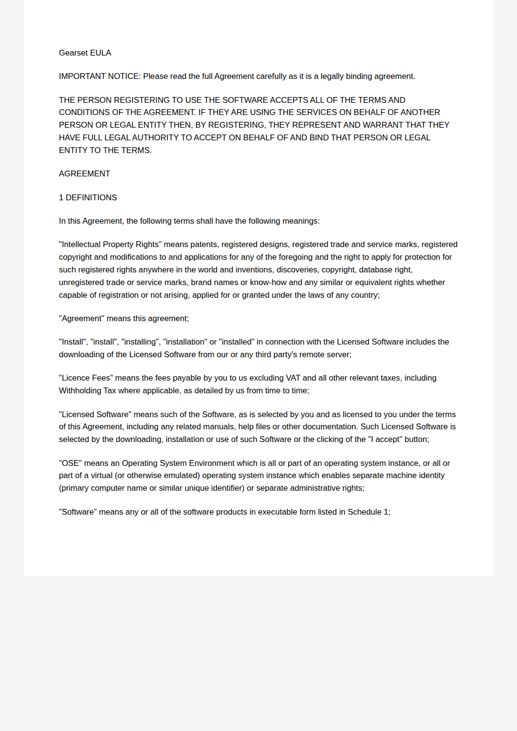Gearset EULA
IMPORTANT NOTICE: Please read the full Agreement carefully as it is a legally binding agreement.
THE PERSON REGISTERING TO USE THE SOFTWARE ACCEPTS ALL OF THE TERMS AND CONDITIONS OF THE AGREEMENT. IF THEY ARE USING THE SERVICES ON BEHALF OF ANOTHER PERSON OR LEGAL ENTITY THEN, BY REGISTERING, THEY REPRESENT AND WARRANT THAT THEY HAVE FULL LEGAL AUTHORITY TO ACCEPT ON BEHALF OF AND BIND THAT PERSON OR LEGAL ENTITY TO THE TERMS.
AGREEMENT
1 DEFINITIONS
In this Agreement, the following terms shall have the following meanings:
"Intellectual Property Rights" means patents, registered designs, registered trade and service marks, registered copyright and modifications to and applications for any of the foregoing and the right to apply for protection for such registered rights anywhere in the world and inventions, discoveries, copyright, database right, unregistered trade or service marks, brand names or know-how and any similar or equivalent rights whether capable of registration or not arising, applied for or granted under the laws of any country;
"Agreement" means this agreement;
"Install", "install", "installing", "installation" or "installed" in connection with the Licensed Software includes the downloading of the Licensed Software from our or any third party's remote server;
"Licence Fees" means the fees payable by you to us excluding VAT and all other relevant taxes, including Withholding Tax where applicable, as detailed by us from time to time;
"Licensed Software" means such of the Software, as is selected by you and as licensed to you under the terms of this Agreement, including any related manuals, help files or other documentation. Such Licensed Software is selected by the downloading, installation or use of such Software or the clicking of the "I accept" button;
"OSE" means an Operating System Environment which is all or part of an operating system instance, or all or part of a virtual (or otherwise emulated) operating system instance which enables separate machine identity (primary computer name or similar unique identifier) or separate administrative rights;
"Software" means any or all of the software products in executable form listed in Schedule 1;